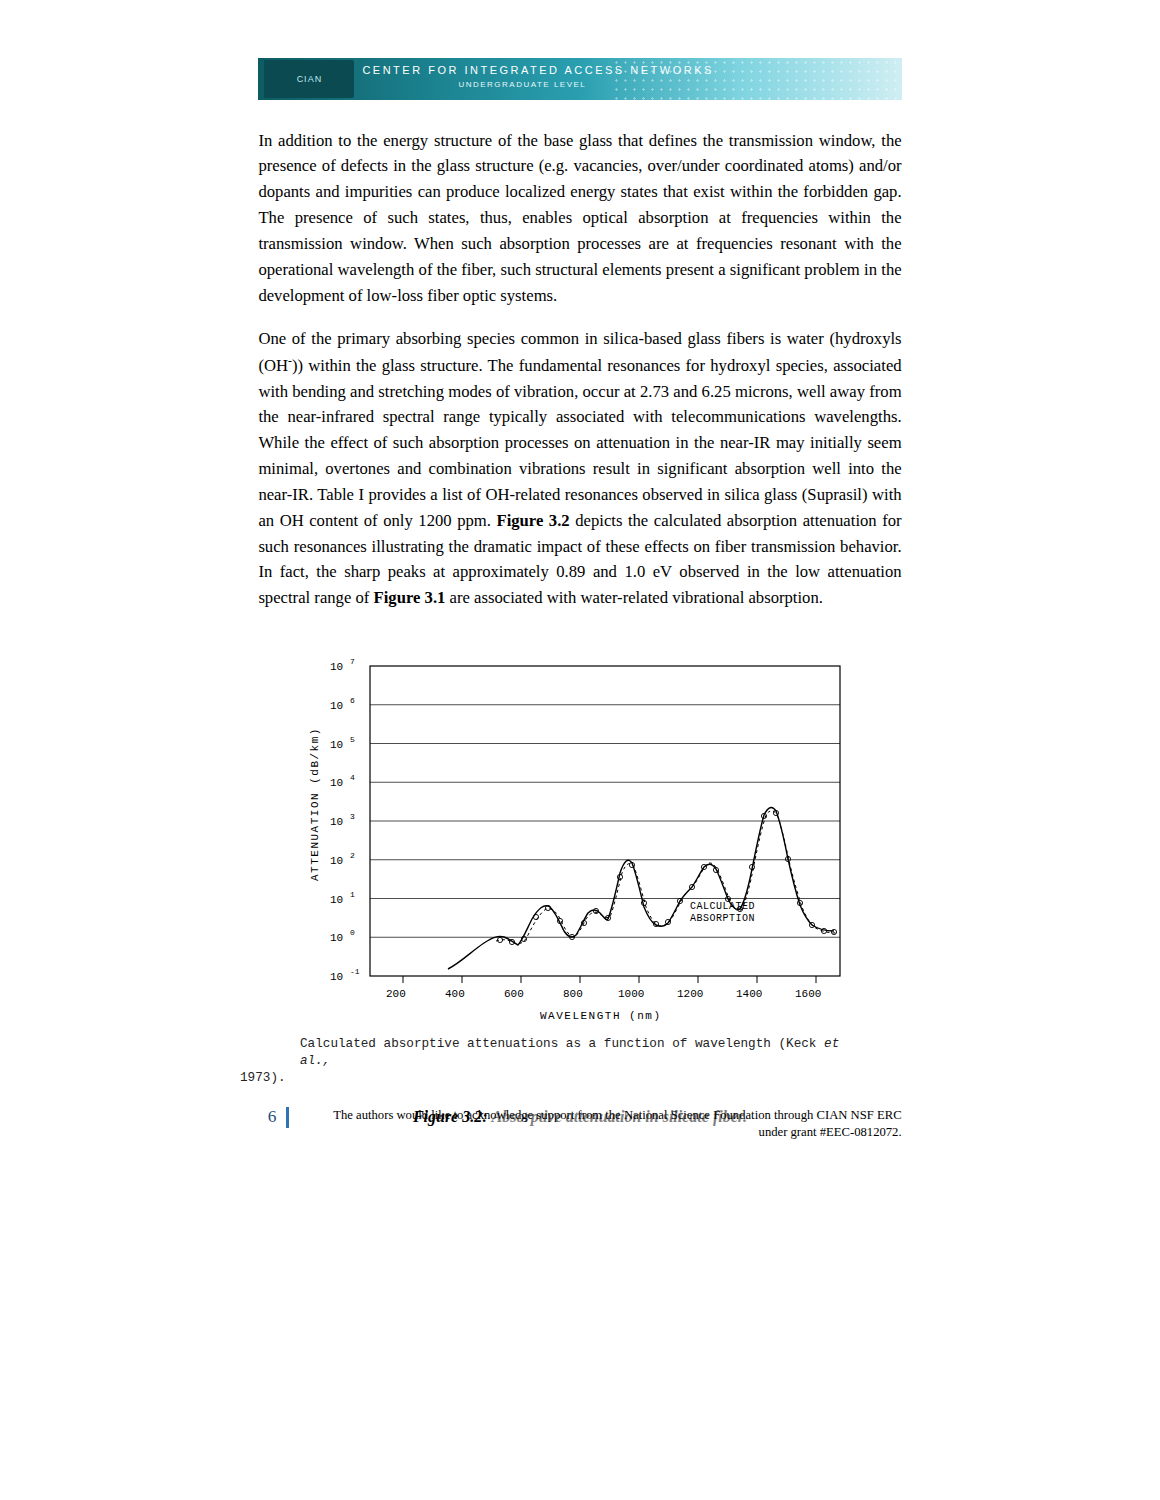CIAN
Center For Integrated Access Networks
Undergraduate Level
In addition to the energy structure of the base glass that defines the transmission window, the presence of defects in the glass structure (e.g. vacancies, over/under coordinated atoms) and/or dopants and impurities can produce localized energy states that exist within the forbidden gap. The presence of such states, thus, enables optical absorption at frequencies within the transmission window. When such absorption processes are at frequencies resonant with the operational wavelength of the fiber, such structural elements present a significant problem in the development of low-loss fiber optic systems.
One of the primary absorbing species common in silica-based glass fibers is water (hydroxyls (OH-)) within the glass structure. The fundamental resonances for hydroxyl species, associated with bending and stretching modes of vibration, occur at 2.73 and 6.25 microns, well away from the near-infrared spectral range typically associated with telecommunications wavelengths. While the effect of such absorption processes on attenuation in the near-IR may initially seem minimal, overtones and combination vibrations result in significant absorption well into the near-IR. Table I provides a list of OH-related resonances observed in silica glass (Suprasil) with an OH content of only 1200 ppm. Figure 3.2 depicts the calculated absorption attenuation for such resonances illustrating the dramatic impact of these effects on fiber transmission behavior. In fact, the sharp peaks at approximately 0.89 and 1.0 eV observed in the low attenuation spectral range of Figure 3.1 are associated with water-related vibrational absorption.
107 106 105 104 103 102 101 100 10-1 ATTENUATION (dB/km) 200 400 600 800 1000 1200 1400 1600 WAVELENGTH (nm) CALCULATED ABSORPTION
Calculated absorptive attenuations as a function of wavelength (Keck et al., 1973).
Figure 3.2: Absorptive attenuation in silicate fiber.
6
The authors would like to acknowledge support from the National Science Foundation through CIAN NSF ERC under grant #EEC-0812072.